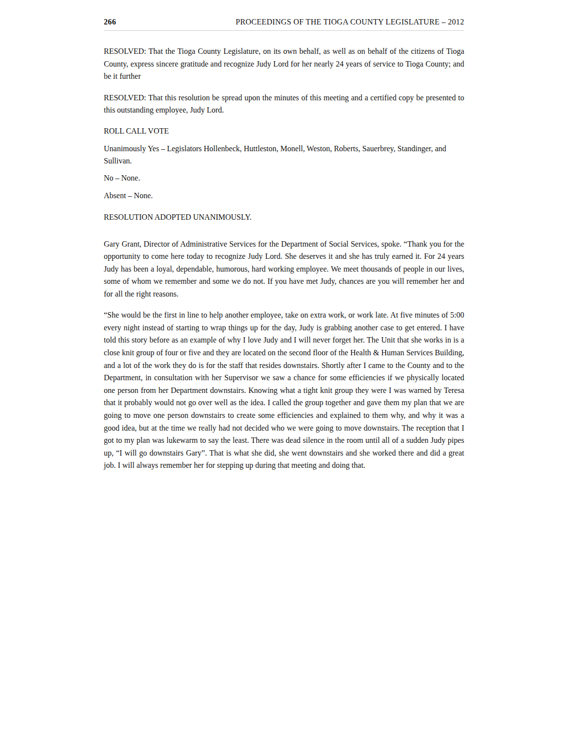266 PROCEEDINGS OF THE TIOGA COUNTY LEGISLATURE – 2012
RESOLVED: That the Tioga County Legislature, on its own behalf, as well as on behalf of the citizens of Tioga County, express sincere gratitude and recognize Judy Lord for her nearly 24 years of service to Tioga County; and be it further
RESOLVED: That this resolution be spread upon the minutes of this meeting and a certified copy be presented to this outstanding employee, Judy Lord.
ROLL CALL VOTE
Unanimously Yes – Legislators Hollenbeck, Huttleston, Monell, Weston, Roberts, Sauerbrey, Standinger, and Sullivan.
No – None.
Absent – None.
RESOLUTION ADOPTED UNANIMOUSLY.
Gary Grant, Director of Administrative Services for the Department of Social Services, spoke. “Thank you for the opportunity to come here today to recognize Judy Lord. She deserves it and she has truly earned it. For 24 years Judy has been a loyal, dependable, humorous, hard working employee. We meet thousands of people in our lives, some of whom we remember and some we do not. If you have met Judy, chances are you will remember her and for all the right reasons.
“She would be the first in line to help another employee, take on extra work, or work late. At five minutes of 5:00 every night instead of starting to wrap things up for the day, Judy is grabbing another case to get entered. I have told this story before as an example of why I love Judy and I will never forget her. The Unit that she works in is a close knit group of four or five and they are located on the second floor of the Health & Human Services Building, and a lot of the work they do is for the staff that resides downstairs. Shortly after I came to the County and to the Department, in consultation with her Supervisor we saw a chance for some efficiencies if we physically located one person from her Department downstairs. Knowing what a tight knit group they were I was warned by Teresa that it probably would not go over well as the idea. I called the group together and gave them my plan that we are going to move one person downstairs to create some efficiencies and explained to them why, and why it was a good idea, but at the time we really had not decided who we were going to move downstairs. The reception that I got to my plan was lukewarm to say the least. There was dead silence in the room until all of a sudden Judy pipes up, “I will go downstairs Gary”. That is what she did, she went downstairs and she worked there and did a great job. I will always remember her for stepping up during that meeting and doing that.